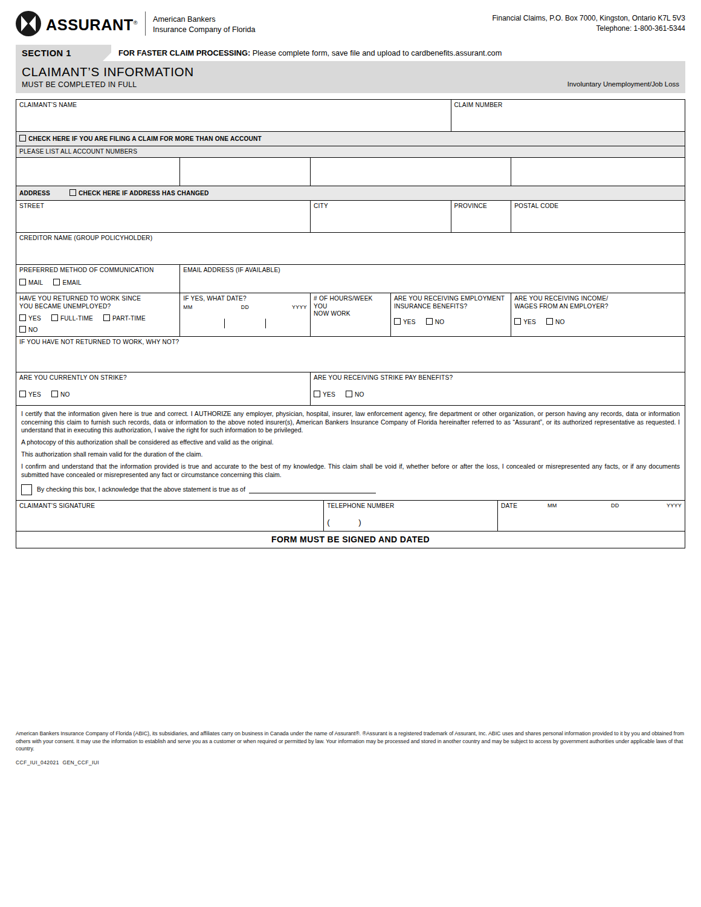ASSURANT®
American Bankers
Insurance Company of Florida
Financial Claims, P.O. Box 7000, Kingston, Ontario K7L 5V3
Telephone: 1-800-361-5344
SECTION 1
FOR FASTER CLAIM PROCESSING: Please complete form, save file and upload to cardbenefits.assurant.com
CLAIMANT’S INFORMATION
MUST BE COMPLETED IN FULL
Involuntary Unemployment/Job Loss
| CLAIMANT’S NAME | CLAIM NUMBER |
| CHECK HERE IF YOU ARE FILING A CLAIM FOR MORE THAN ONE ACCOUNT |
| PLEASE LIST ALL ACCOUNT NUMBERS |
| ADDRESS CHECK HERE IF ADDRESS HAS CHANGED |
| STREET | CITY | PROVINCE | POSTAL CODE |
| CREDITOR NAME (GROUP POLICYHOLDER) |
| PREFERRED METHOD OF COMMUNICATION MAIL EMAIL | EMAIL ADDRESS (IF AVAILABLE) |
| HAVE YOU RETURNED TO WORK SINCE YOU BECAME UNEMPLOYED? YES FULL-TIME PART-TIME NO | IF YES, WHAT DATE? MM DD YYYY | # OF HOURS/WEEK YOU NOW WORK | ARE YOU RECEIVING EMPLOYMENT INSURANCE BENEFITS? YES NO | ARE YOU RECEIVING INCOME/ WAGES FROM AN EMPLOYER? YES NO |
| IF YOU HAVE NOT RETURNED TO WORK, WHY NOT? |
| ARE YOU CURRENTLY ON STRIKE? YES NO | ARE YOU RECEIVING STRIKE PAY BENEFITS? YES NO |
I certify that the information given here is true and correct. I AUTHORIZE any employer, physician, hospital, insurer, law enforcement agency, fire department or other organization, or person having any records, data or information concerning this claim to furnish such records, data or information to the above noted insurer(s), American Bankers Insurance Company of Florida hereinafter referred to as “Assurant”, or its authorized representative as requested. I understand that in executing this authorization, I waive the right for such information to be privileged.
A photocopy of this authorization shall be considered as effective and valid as the original.
This authorization shall remain valid for the duration of the claim.
I confirm and understand that the information provided is true and accurate to the best of my knowledge. This claim shall be void if, whether before or after the loss, I concealed or misrepresented any facts, or if any documents submitted have concealed or misrepresented any fact or circumstance concerning this claim.
By checking this box, I acknowledge that the above statement is true as of
| CLAIMANT’S SIGNATURE | TELEPHONE NUMBER ( ) | DATE MM | DD | YYYY |
FORM MUST BE SIGNED AND DATED
American Bankers Insurance Company of Florida (ABIC), its subsidiaries, and affiliates carry on business in Canada under the name of Assurant®. ®Assurant is a registered trademark of Assurant, Inc. ABIC uses and shares personal information provided to it by you and obtained from others with your consent. It may use the information to establish and serve you as a customer or when required or permitted by law. Your information may be processed and stored in another country and may be subject to access by government authorities under applicable laws of that country.
CCF_IUI_042021 GEN_CCF_IUI